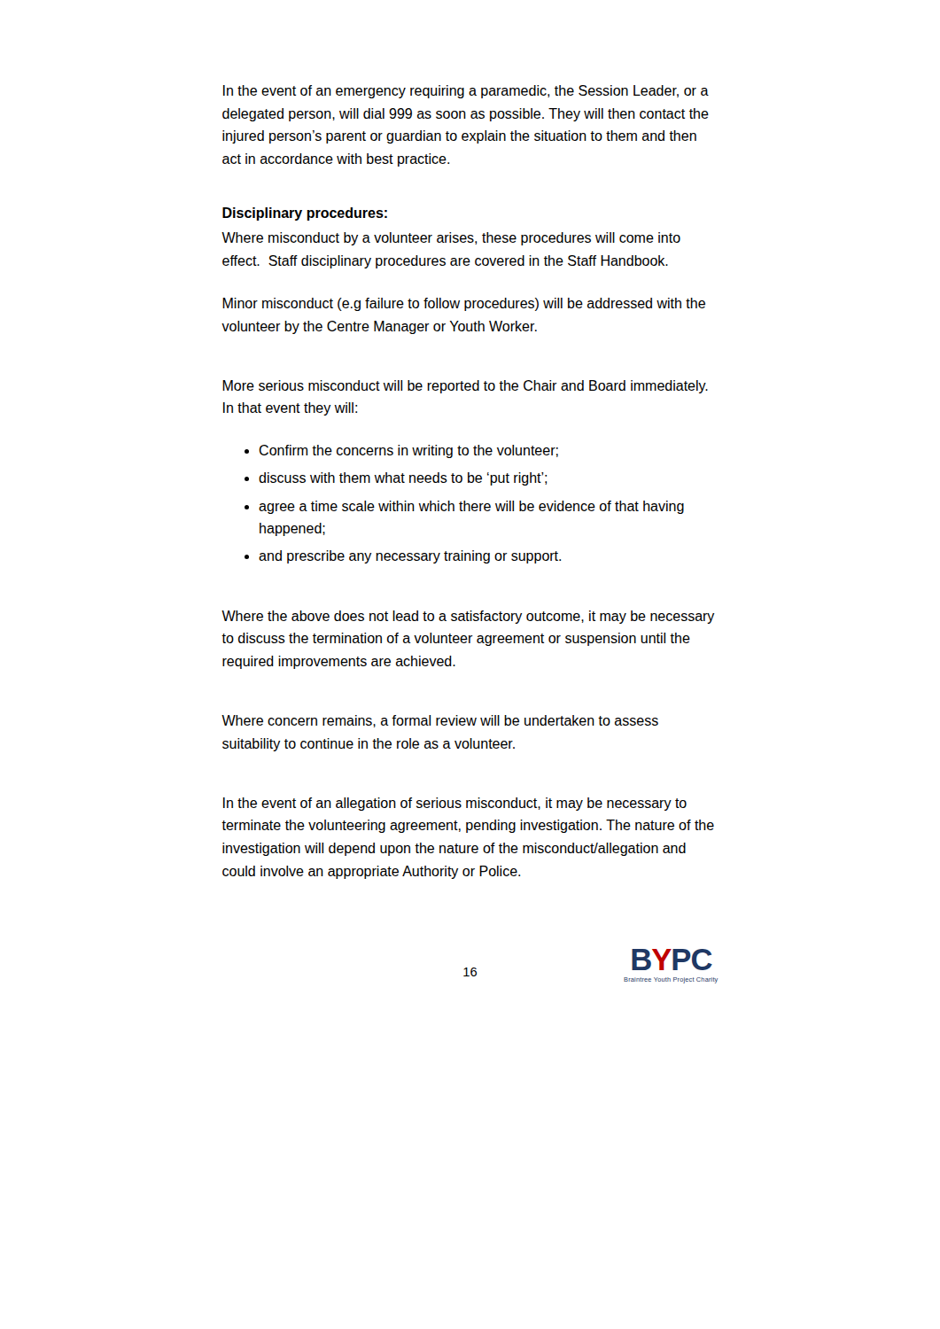In the event of an emergency requiring a paramedic, the Session Leader, or a delegated person, will dial 999 as soon as possible. They will then contact the injured person’s parent or guardian to explain the situation to them and then act in accordance with best practice.
Disciplinary procedures:
Where misconduct by a volunteer arises, these procedures will come into effect. Staff disciplinary procedures are covered in the Staff Handbook.
Minor misconduct (e.g failure to follow procedures) will be addressed with the volunteer by the Centre Manager or Youth Worker.
More serious misconduct will be reported to the Chair and Board immediately. In that event they will:
Confirm the concerns in writing to the volunteer;
discuss with them what needs to be ‘put right’;
agree a time scale within which there will be evidence of that having happened;
and prescribe any necessary training or support.
Where the above does not lead to a satisfactory outcome, it may be necessary to discuss the termination of a volunteer agreement or suspension until the required improvements are achieved.
Where concern remains, a formal review will be undertaken to assess suitability to continue in the role as a volunteer.
In the event of an allegation of serious misconduct, it may be necessary to terminate the volunteering agreement, pending investigation. The nature of the investigation will depend upon the nature of the misconduct/allegation and could involve an appropriate Authority or Police.
16
BYPC
Braintree Youth Project Charity